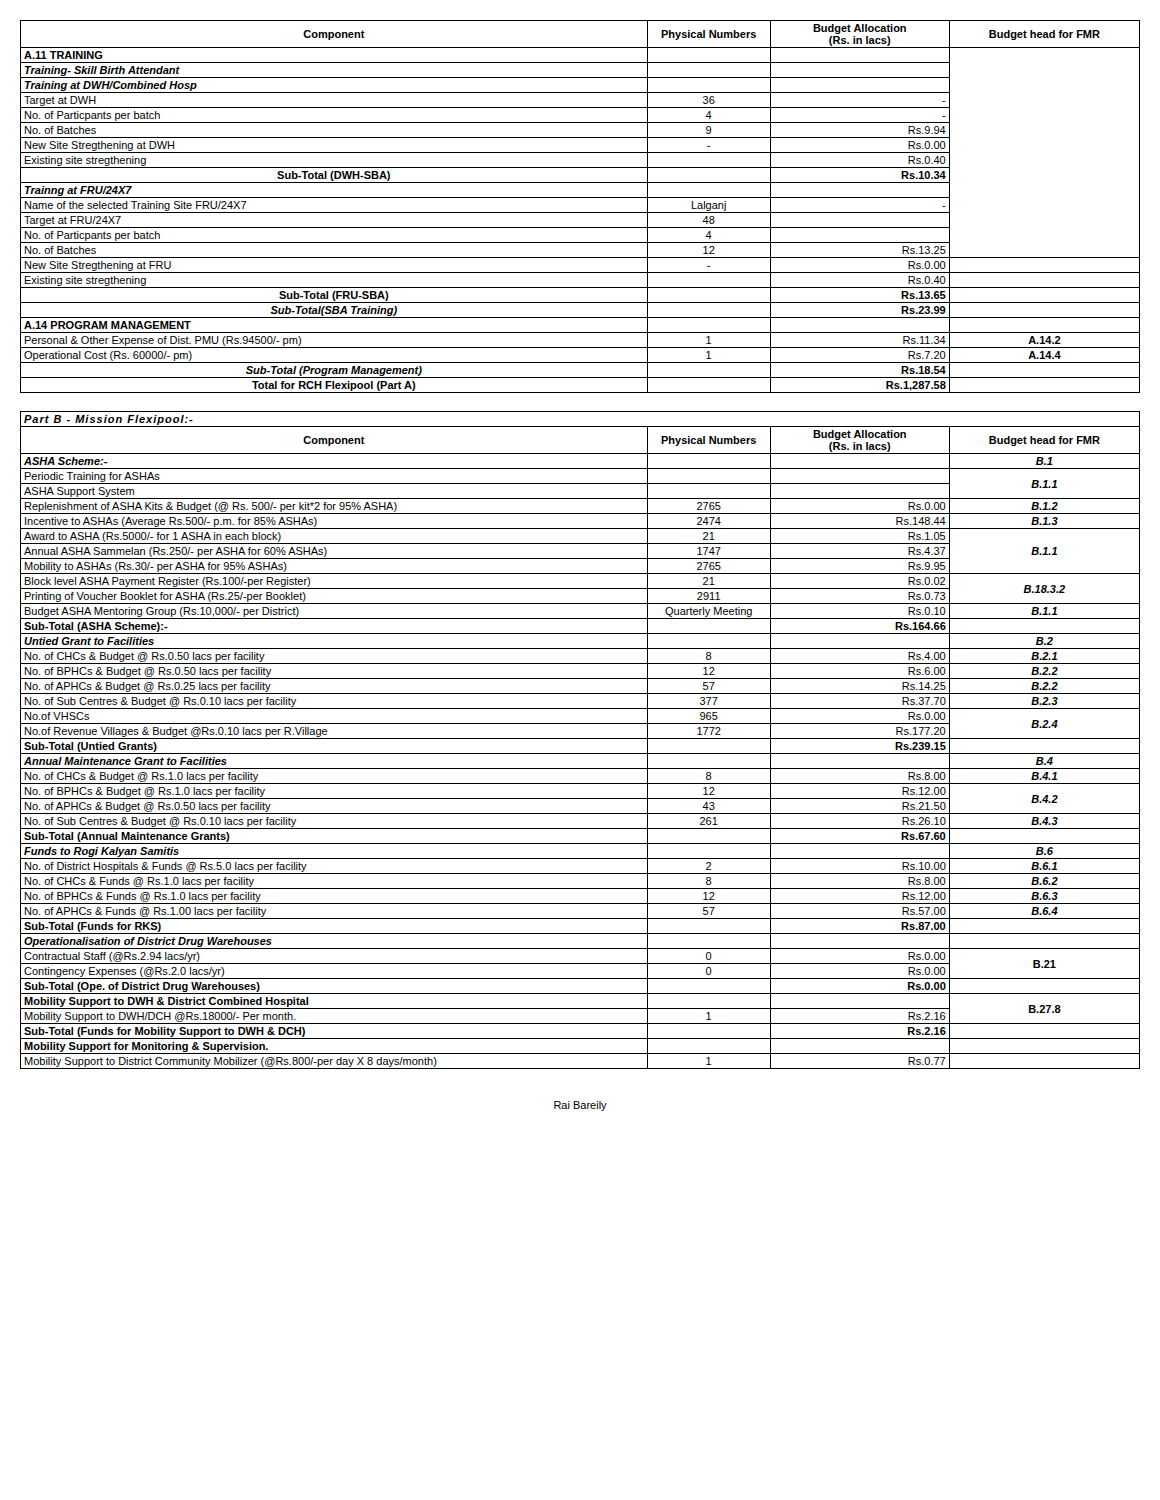| Component | Physical Numbers | Budget Allocation (Rs. in lacs) | Budget head for FMR |
| --- | --- | --- | --- |
| A.11 TRAINING | | | |
| Training- Skill Birth Attendant | | |
| Training at DWH/Combined Hosp | | |
| Target at DWH | 36 | - |
| No. of Particpants per batch | 4 | - |
| No. of Batches | 9 | Rs.9.94 |
| New Site Stregthening at DWH | - | Rs.0.00 |
| Existing site stregthening | | Rs.0.40 |
| Sub-Total (DWH-SBA) | | Rs.10.34 |
| Trainng at FRU/24X7 | | |
| Name of the selected Training Site FRU/24X7 | Lalganj | - |
| Target at FRU/24X7 | 48 | |
| No. of Particpants per batch | 4 | |
| No. of Batches | 12 | Rs.13.25 |
| New Site Stregthening at FRU | - | Rs.0.00 | |
| Existing site stregthening | | Rs.0.40 | |
| Sub-Total (FRU-SBA) | | Rs.13.65 | |
| Sub-Total(SBA Training) | | Rs.23.99 | |
| A.14 PROGRAM MANAGEMENT | | | |
| Personal & Other Expense of Dist. PMU (Rs.94500/- pm) | 1 | Rs.11.34 | A.14.2 |
| Operational Cost (Rs. 60000/- pm) | 1 | Rs.7.20 | A.14.4 |
| Sub-Total (Program Management) | | Rs.18.54 | |
| Total for RCH Flexipool (Part A) | | Rs.1,287.58 | |
| Part B - Mission Flexipool:- |
| Component | Physical Numbers | Budget Allocation (Rs. in lacs) | Budget head for FMR |
| ASHA Scheme:- | | | B.1 |
| Periodic Training for ASHAs | | | B.1.1 |
| ASHA Support System | | |
| Replenishment of ASHA Kits & Budget (@ Rs. 500/- per kit*2 for 95% ASHA) | 2765 | Rs.0.00 | B.1.2 |
| Incentive to ASHAs (Average Rs.500/- p.m. for 85% ASHAs) | 2474 | Rs.148.44 | B.1.3 |
| Award to ASHA (Rs.5000/- for 1 ASHA in each block) | 21 | Rs.1.05 | B.1.1 |
| Annual ASHA Sammelan (Rs.250/- per ASHA for 60% ASHAs) | 1747 | Rs.4.37 |
| Mobility to ASHAs (Rs.30/- per ASHA for 95% ASHAs) | 2765 | Rs.9.95 |
| Block level ASHA Payment Register (Rs.100/-per Register) | 21 | Rs.0.02 | B.18.3.2 |
| Printing of Voucher Booklet for ASHA (Rs.25/-per Booklet) | 2911 | Rs.0.73 |
| Budget ASHA Mentoring Group (Rs.10,000/- per District) | Quarterly Meeting | Rs.0.10 | B.1.1 |
| Sub-Total (ASHA Scheme):- | | Rs.164.66 | |
| Untied Grant to Facilities | | | B.2 |
| No. of CHCs & Budget @ Rs.0.50 lacs per facility | 8 | Rs.4.00 | B.2.1 |
| No. of BPHCs & Budget @ Rs.0.50 lacs per facility | 12 | Rs.6.00 | B.2.2 |
| No. of APHCs & Budget @ Rs.0.25 lacs per facility | 57 | Rs.14.25 | B.2.2 |
| No. of Sub Centres & Budget @ Rs.0.10 lacs per facility | 377 | Rs.37.70 | B.2.3 |
| No.of VHSCs | 965 | Rs.0.00 | B.2.4 |
| No.of Revenue Villages & Budget @Rs.0.10 lacs per R.Village | 1772 | Rs.177.20 |
| Sub-Total (Untied Grants) | | Rs.239.15 | |
| Annual Maintenance Grant to Facilities | | | B.4 |
| No. of CHCs & Budget @ Rs.1.0 lacs per facility | 8 | Rs.8.00 | B.4.1 |
| No. of BPHCs & Budget @ Rs.1.0 lacs per facility | 12 | Rs.12.00 | B.4.2 |
| No. of APHCs & Budget @ Rs.0.50 lacs per facility | 43 | Rs.21.50 |
| No. of Sub Centres & Budget @ Rs.0.10 lacs per facility | 261 | Rs.26.10 | B.4.3 |
| Sub-Total (Annual Maintenance Grants) | | Rs.67.60 | |
| Funds to Rogi Kalyan Samitis | | | B.6 |
| No. of District Hospitals & Funds @ Rs.5.0 lacs per facility | 2 | Rs.10.00 | B.6.1 |
| No. of CHCs & Funds @ Rs.1.0 lacs per facility | 8 | Rs.8.00 | B.6.2 |
| No. of BPHCs & Funds @ Rs.1.0 lacs per facility | 12 | Rs.12.00 | B.6.3 |
| No. of APHCs & Funds @ Rs.1.00 lacs per facility | 57 | Rs.57.00 | B.6.4 |
| Sub-Total (Funds for RKS) | | Rs.87.00 | |
| Operationalisation of District Drug Warehouses | | | |
| Contractual Staff (@Rs.2.94 lacs/yr) | 0 | Rs.0.00 | B.21 |
| Contingency Expenses (@Rs.2.0 lacs/yr) | 0 | Rs.0.00 |
| Sub-Total (Ope. of District Drug Warehouses) | | Rs.0.00 | |
| Mobility Support to DWH & District Combined Hospital | | | B.27.8 |
| Mobility Support to DWH/DCH @Rs.18000/- Per month. | 1 | Rs.2.16 |
| Sub-Total (Funds for Mobility Support to DWH & DCH) | | Rs.2.16 | |
| Mobility Support for Monitoring & Supervision. | | | |
| Mobility Support to District Community Mobilizer (@Rs.800/-per day X 8 days/month) | 1 | Rs.0.77 | |
Rai Bareily